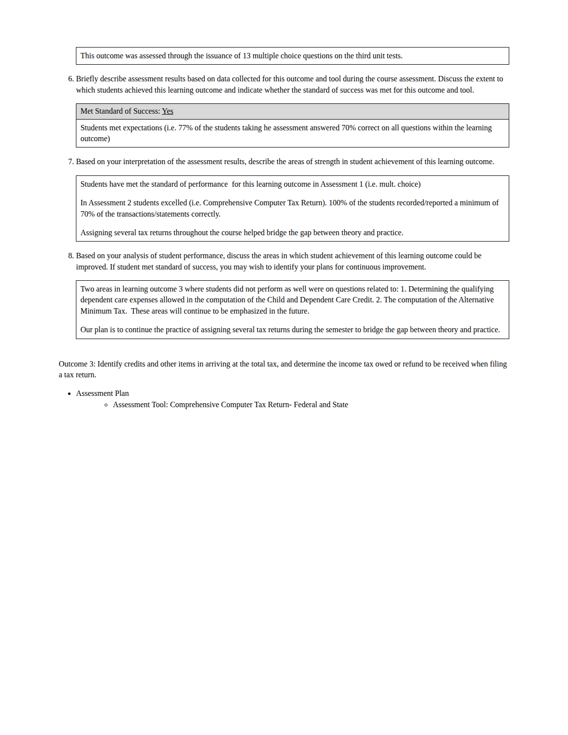This outcome was assessed through the issuance of 13 multiple choice questions on the third unit tests.
Briefly describe assessment results based on data collected for this outcome and tool during the course assessment. Discuss the extent to which students achieved this learning outcome and indicate whether the standard of success was met for this outcome and tool.
Met Standard of Success: Yes
Students met expectations (i.e. 77% of the students taking he assessment answered 70% correct on all questions within the learning outcome)
Based on your interpretation of the assessment results, describe the areas of strength in student achievement of this learning outcome.
Students have met the standard of performance for this learning outcome in Assessment 1 (i.e. mult. choice)
In Assessment 2 students excelled (i.e. Comprehensive Computer Tax Return). 100% of the students recorded/reported a minimum of 70% of the transactions/statements correctly.
Assigning several tax returns throughout the course helped bridge the gap between theory and practice.
Based on your analysis of student performance, discuss the areas in which student achievement of this learning outcome could be improved. If student met standard of success, you may wish to identify your plans for continuous improvement.
Two areas in learning outcome 3 where students did not perform as well were on questions related to: 1. Determining the qualifying dependent care expenses allowed in the computation of the Child and Dependent Care Credit. 2. The computation of the Alternative Minimum Tax. These areas will continue to be emphasized in the future.
Our plan is to continue the practice of assigning several tax returns during the semester to bridge the gap between theory and practice.
Outcome 3: Identify credits and other items in arriving at the total tax, and determine the income tax owed or refund to be received when filing a tax return.
Assessment Plan
Assessment Tool: Comprehensive Computer Tax Return- Federal and State